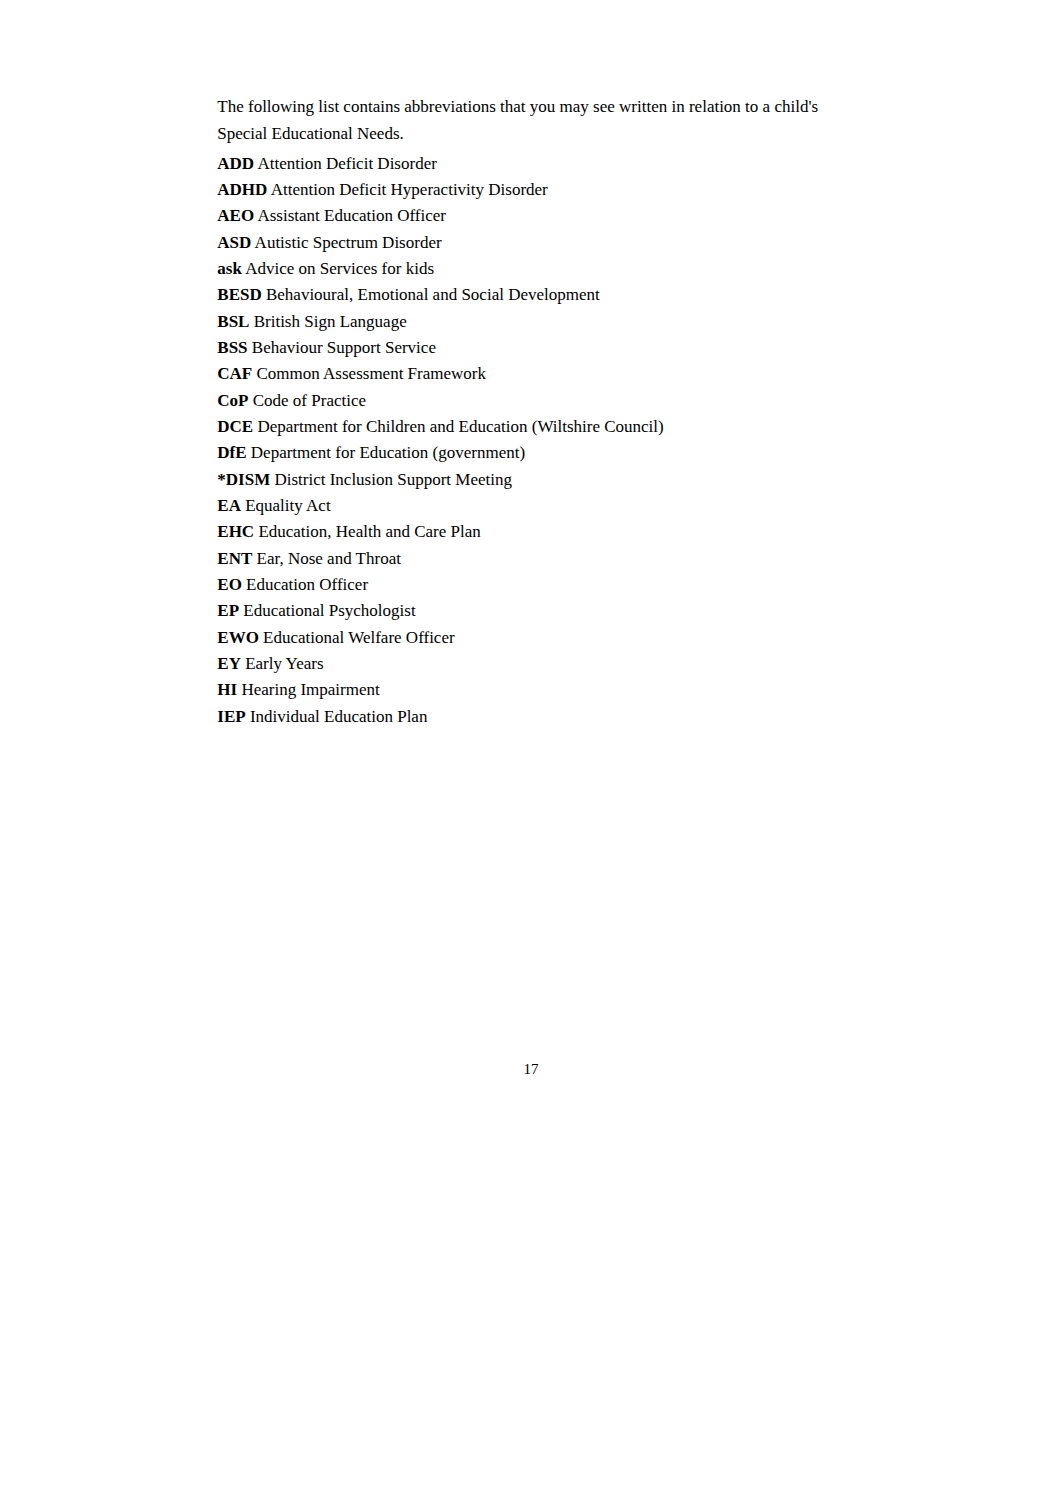The following list contains abbreviations that you may see written in relation to a child's Special Educational Needs.
ADD Attention Deficit Disorder
ADHD Attention Deficit Hyperactivity Disorder
AEO Assistant Education Officer
ASD Autistic Spectrum Disorder
ask Advice on Services for kids
BESD Behavioural, Emotional and Social Development
BSL British Sign Language
BSS Behaviour Support Service
CAF Common Assessment Framework
CoP Code of Practice
DCE Department for Children and Education (Wiltshire Council)
DfE Department for Education (government)
*DISM District Inclusion Support Meeting
EA Equality Act
EHC Education, Health and Care Plan
ENT Ear, Nose and Throat
EO Education Officer
EP Educational Psychologist
EWO Educational Welfare Officer
EY Early Years
HI Hearing Impairment
IEP Individual Education Plan
17